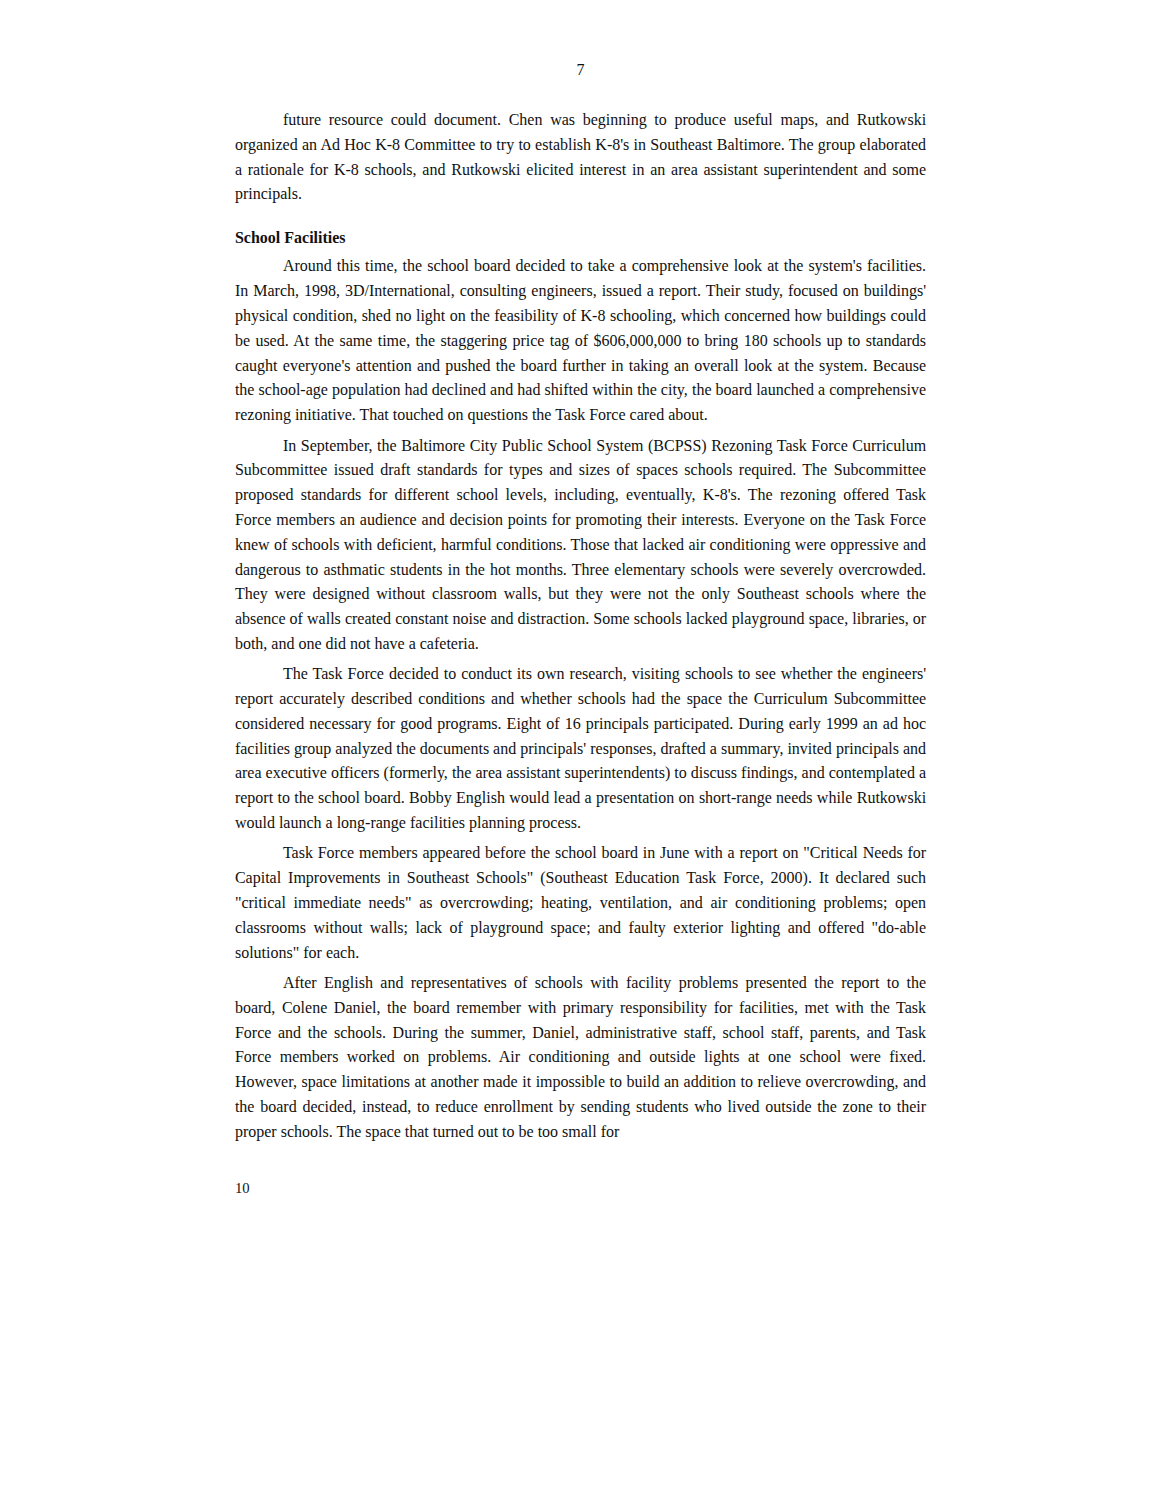7
future resource could document. Chen was beginning to produce useful maps, and Rutkowski organized an Ad Hoc K-8 Committee to try to establish K-8's in Southeast Baltimore. The group elaborated a rationale for K-8 schools, and Rutkowski elicited interest in an area assistant superintendent and some principals.
School Facilities
Around this time, the school board decided to take a comprehensive look at the system's facilities. In March, 1998, 3D/International, consulting engineers, issued a report. Their study, focused on buildings' physical condition, shed no light on the feasibility of K-8 schooling, which concerned how buildings could be used. At the same time, the staggering price tag of $606,000,000 to bring 180 schools up to standards caught everyone's attention and pushed the board further in taking an overall look at the system. Because the school-age population had declined and had shifted within the city, the board launched a comprehensive rezoning initiative. That touched on questions the Task Force cared about.
In September, the Baltimore City Public School System (BCPSS) Rezoning Task Force Curriculum Subcommittee issued draft standards for types and sizes of spaces schools required. The Subcommittee proposed standards for different school levels, including, eventually, K-8's. The rezoning offered Task Force members an audience and decision points for promoting their interests. Everyone on the Task Force knew of schools with deficient, harmful conditions. Those that lacked air conditioning were oppressive and dangerous to asthmatic students in the hot months. Three elementary schools were severely overcrowded. They were designed without classroom walls, but they were not the only Southeast schools where the absence of walls created constant noise and distraction. Some schools lacked playground space, libraries, or both, and one did not have a cafeteria.
The Task Force decided to conduct its own research, visiting schools to see whether the engineers' report accurately described conditions and whether schools had the space the Curriculum Subcommittee considered necessary for good programs. Eight of 16 principals participated. During early 1999 an ad hoc facilities group analyzed the documents and principals' responses, drafted a summary, invited principals and area executive officers (formerly, the area assistant superintendents) to discuss findings, and contemplated a report to the school board. Bobby English would lead a presentation on short-range needs while Rutkowski would launch a long-range facilities planning process.
Task Force members appeared before the school board in June with a report on "Critical Needs for Capital Improvements in Southeast Schools" (Southeast Education Task Force, 2000). It declared such "critical immediate needs" as overcrowding; heating, ventilation, and air conditioning problems; open classrooms without walls; lack of playground space; and faulty exterior lighting and offered "do-able solutions" for each.
After English and representatives of schools with facility problems presented the report to the board, Colene Daniel, the board remember with primary responsibility for facilities, met with the Task Force and the schools. During the summer, Daniel, administrative staff, school staff, parents, and Task Force members worked on problems. Air conditioning and outside lights at one school were fixed. However, space limitations at another made it impossible to build an addition to relieve overcrowding, and the board decided, instead, to reduce enrollment by sending students who lived outside the zone to their proper schools. The space that turned out to be too small for
10